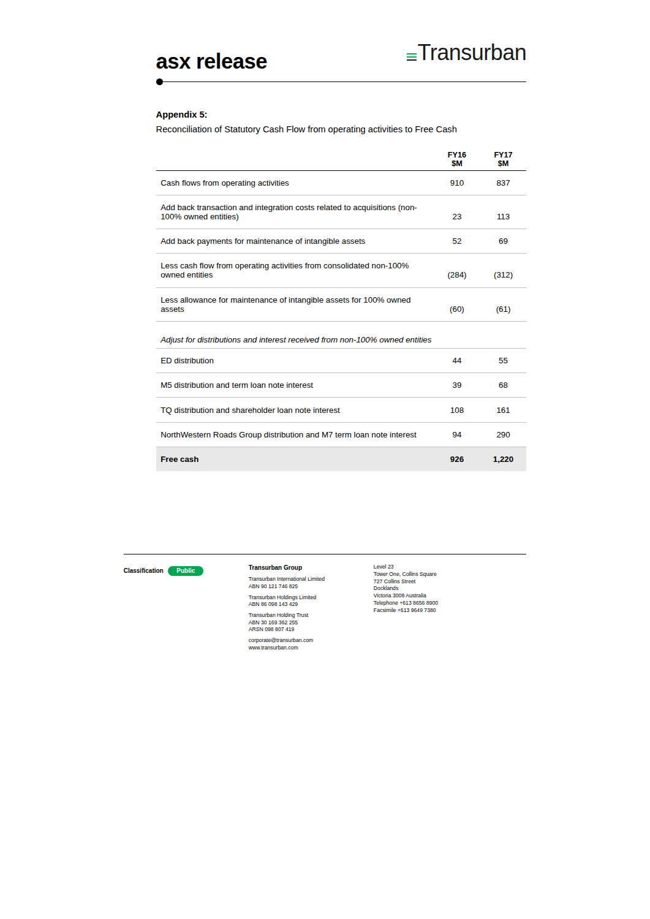Transurban
asx release
Appendix 5:
Reconciliation of Statutory Cash Flow from operating activities to Free Cash
| | FY16 $M | FY17 $M |
| --- | --- | --- |
| Cash flows from operating activities | 910 | 837 |
| Add back transaction and integration costs related to acquisitions (non-100% owned entities) | 23 | 113 |
| Add back payments for maintenance of intangible assets | 52 | 69 |
| Less cash flow from operating activities from consolidated non-100% owned entities | (284) | (312) |
| Less allowance for maintenance of intangible assets for 100% owned assets | (60) | (61) |
| Adjust for distributions and interest received from non-100% owned entities |
| ED distribution | 44 | 55 |
| M5 distribution and term loan note interest | 39 | 68 |
| TQ distribution and shareholder loan note interest | 108 | 161 |
| NorthWestern Roads Group distribution and M7 term loan note interest | 94 | 290 |
| Free cash | 926 | 1,220 |
Classification Public
Transurban Group
Transurban International Limited
ABN 90 121 746 825
Transurban Holdings Limited
ABN 86 098 143 429
Transurban Holding Trust
ABN 30 169 362 255
ARSN 098 807 419
corporate@transurban.com
www.transurban.com
Level 23
Tower One, Collins Square
727 Collins Street
Docklands
Victoria 3008 Australia
Telephone +613 8656 8900
Facsimile +613 9649 7380